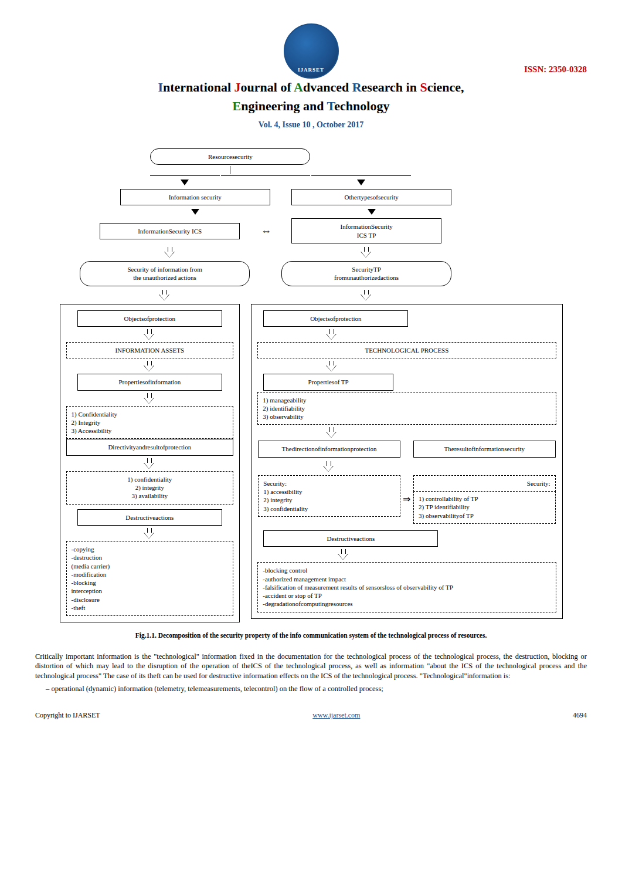ISSN: 2350-0328
International Journal of Advanced Research in Science,
Engineering and Technology
Vol. 4, Issue 10 , October 2017
| | Resourcesecurity | |
| | Information security | | Othertypesofsecurity | |
| | InformationSecurity ICS | ⇔ | InformationSecurity ICS TP | |
| | Security of information from the unauthorized actions | | SecurityTP fromunauthorizedactions | |
| Objectsofprotection INFORMATION ASSETS Propertiesofinformation 1) Confidentiality 2) Integrity 3) Accessibility Directivityandresultofprotection 1) confidentiality 2) integrity 3) availability Destructiveactions -copying -destruction (media carrier) -modification -blocking interception -disclosure -theft | | Objectsofprotection TECHNOLOGICAL PROCESS Propertiesof TP 1) manageability 2) identifiability 3) observability / Thedirectionofinformationprotection / / Theresultofinformationsecurity / / Security: 1) accessibility 2) integrity 3) confidentiality / ⇒ / Security: 1) controllability of TP 2) TP identifiability 3) observabilityof TP / Destructiveactions -blocking control -authorized management impact -falsification of measurement results of sensorsloss of observability of TP -accident or stop of TP -degradationofcomputingresources |
Fig.1.1. Decomposition of the security property of the info communication system of the technological process of resources.
Critically important information is the "technological" information fixed in the documentation for the technological process of the technological process, the destruction, blocking or distortion of which may lead to the disruption of the operation of theICS of the technological process, as well as information "about the ICS of the technological process and the technological process" The case of its theft can be used for destructive information effects on the ICS of the technological process. "Technological"information is:
operational (dynamic) information (telemetry, telemeasurements, telecontrol) on the flow of a controlled process;
Copyright to IJARSET www.ijarset.com 4694